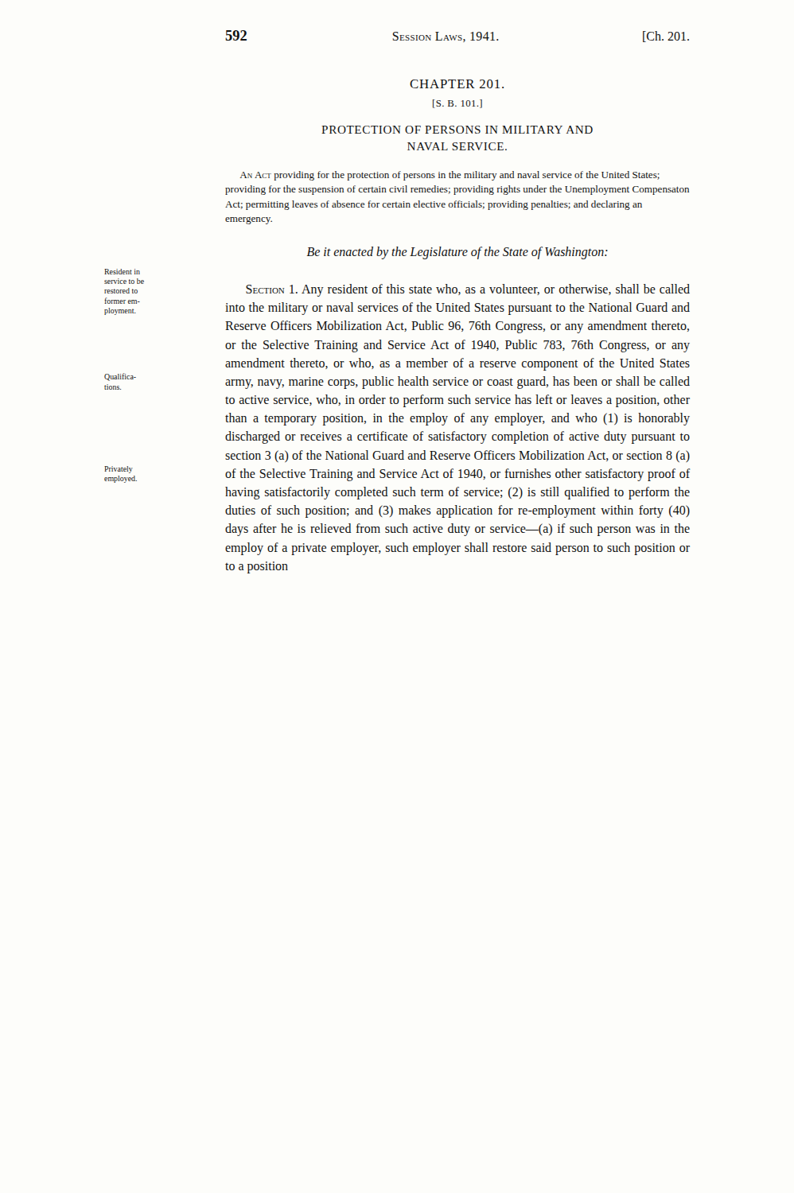592 Session Laws, 1941. [Ch. 201.
CHAPTER 201.
[S. B. 101.]
Protection of Persons in Military and
Naval Service.
An Act providing for the protection of persons in the military and naval service of the United States; providing for the suspension of certain civil remedies; providing rights under the Unemployment Compensaton Act; permitting leaves of absence for certain elective officials; providing penalties; and declaring an emergency.
Be it enacted by the Legislature of the State of Washington:
Resident in
service to be
restored to
former em-
ployment.
Qualifica-
tions.
Privately
employed.
Section 1. Any resident of this state who, as a volunteer, or otherwise, shall be called into the military or naval services of the United States pursuant to the National Guard and Reserve Officers Mobilization Act, Public 96, 76th Congress, or any amendment thereto, or the Selective Training and Service Act of 1940, Public 783, 76th Congress, or any amendment thereto, or who, as a member of a reserve component of the United States army, navy, marine corps, public health service or coast guard, has been or shall be called to active service, who, in order to perform such service has left or leaves a position, other than a temporary position, in the employ of any employer, and who (1) is honorably discharged or receives a certificate of satisfactory completion of active duty pursuant to section 3 (a) of the National Guard and Reserve Officers Mobilization Act, or section 8 (a) of the Selective Training and Service Act of 1940, or furnishes other satisfactory proof of having satisfactorily completed such term of service; (2) is still qualified to perform the duties of such position; and (3) makes application for re-employment within forty (40) days after he is relieved from such active duty or service—(a) if such person was in the employ of a private employer, such employer shall restore said person to such position or to a position